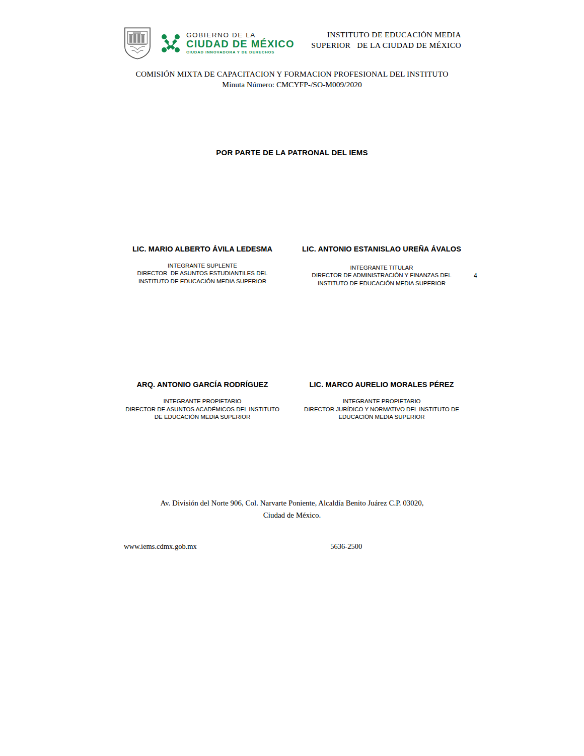GOBIERNO DE LA
CIUDAD DE MÉXICO
CIUDAD INNOVADORA Y DE DERECHOS
INSTITUTO DE EDUCACIÓN MEDIA
SUPERIOR DE LA CIUDAD DE MÉXICO
COMISIÓN MIXTA DE CAPACITACION Y FORMACION PROFESIONAL DEL INSTITUTO
Minuta Número: CMCYFP-/SO-M009/2020
POR PARTE DE LA PATRONAL DEL IEMS
4
LIC. MARIO ALBERTO ÁVILA LEDESMA
INTEGRANTE SUPLENTE
DIRECTOR DE ASUNTOS ESTUDIANTILES DEL
INSTITUTO DE EDUCACIÓN MEDIA SUPERIOR
LIC. ANTONIO ESTANISLAO UREÑA ÁVALOS
INTEGRANTE TITULAR
DIRECTOR DE ADMINISTRACIÓN Y FINANZAS DEL
INSTITUTO DE EDUCACIÓN MEDIA SUPERIOR
ARQ. ANTONIO GARCÍA RODRÍGUEZ
INTEGRANTE PROPIETARIO
DIRECTOR DE ASUNTOS ACADÉMICOS DEL INSTITUTO
DE EDUCACIÓN MEDIA SUPERIOR
LIC. MARCO AURELIO MORALES PÉREZ
INTEGRANTE PROPIETARIO
DIRECTOR JURÍDICO Y NORMATIVO DEL INSTITUTO DE
EDUCACIÓN MEDIA SUPERIOR
Av. División del Norte 906, Col. Narvarte Poniente, Alcaldía Benito Juárez C.P. 03020,
Ciudad de México.
www.iems.cdmx.gob.mx
5636-2500